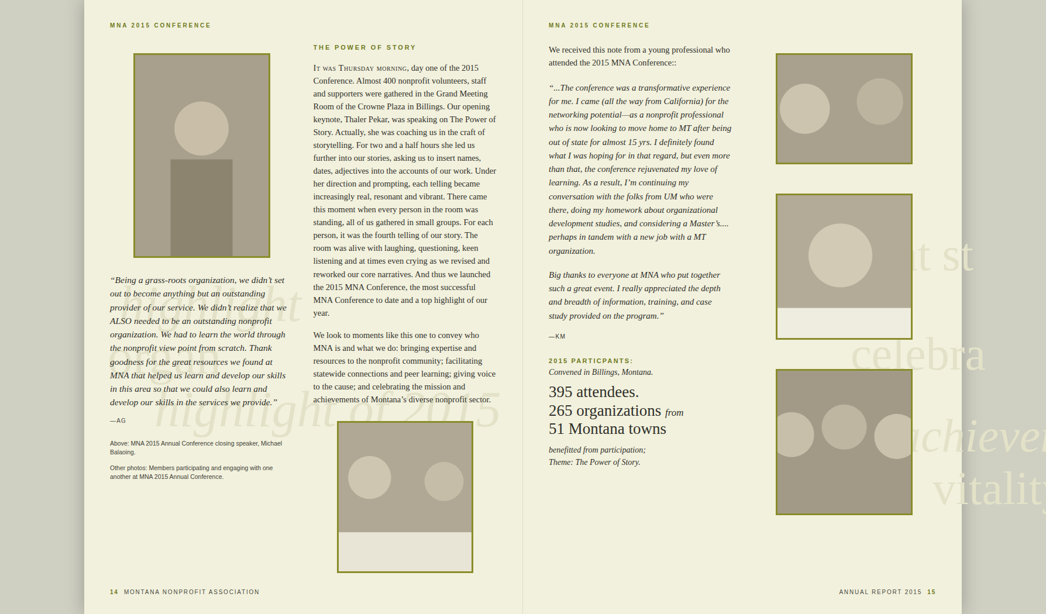MNA 2015 Conference
highlight organ highlight of 2015
“Being a grass-roots organization, we didn’t set out to become anything but an outstanding provider of our service. We didn’t realize that we ALSO needed to be an outstanding nonprofit organization. We had to learn the world through the nonprofit view point from scratch. Thank goodness for the great resources we found at MNA that helped us learn and develop our skills in this area so that we could also learn and develop our skills in the services we provide.”
—AG
Above: MNA 2015 Annual Conference closing speaker, Michael Balaoing.
Other photos: Members participating and engaging with one another at MNA 2015 Annual Conference.
The Power of Story
It was Thursday morning, day one of the 2015 Conference. Almost 400 nonprofit volunteers, staff and supporters were gathered in the Grand Meeting Room of the Crowne Plaza in Billings. Our opening keynote, Thaler Pekar, was speaking on The Power of Story. Actually, she was coaching us in the craft of storytelling. For two and a half hours she led us further into our stories, asking us to insert names, dates, adjectives into the accounts of our work. Under her direction and prompting, each telling became increasingly real, resonant and vibrant. There came this moment when every person in the room was standing, all of us gathered in small groups. For each person, it was the fourth telling of our story. The room was alive with laughing, questioning, keen listening and at times even crying as we revised and reworked our core narratives. And thus we launched the 2015 MNA Conference, the most successful MNA Conference to date and a top highlight of our year.
We look to moments like this one to convey who MNA is and what we do: bringing expertise and resources to the nonprofit community; facilitating statewide connections and peer learning; giving voice to the cause; and celebrating the mission and achievements of Montana’s diverse nonprofit sector.
14 Montana Nonprofit Association
MNA 2015 Conference
an vibrant st celebra achievem vitality
We received this note from a young professional who attended the 2015 MNA Conference::
“...The conference was a transformative experience for me. I came (all the way from California) for the networking potential—as a nonprofit professional who is now looking to move home to MT after being out of state for almost 15 yrs. I definitely found what I was hoping for in that regard, but even more than that, the conference rejuvenated my love of learning. As a result, I’m continuing my conversation with the folks from UM who were there, doing my homework about organizational development studies, and considering a Master’s.... perhaps in tandem with a new job with a MT organization.
Big thanks to everyone at MNA who put together such a great event. I really appreciated the depth and breadth of information, training, and case study provided on the program.”
—KM
2015 Particpants:
Convened in Billings, Montana.
395 attendees.
265 organizations from
51 Montana towns
benefitted from participation;
Theme: The Power of Story.
Annual Report 2015 15